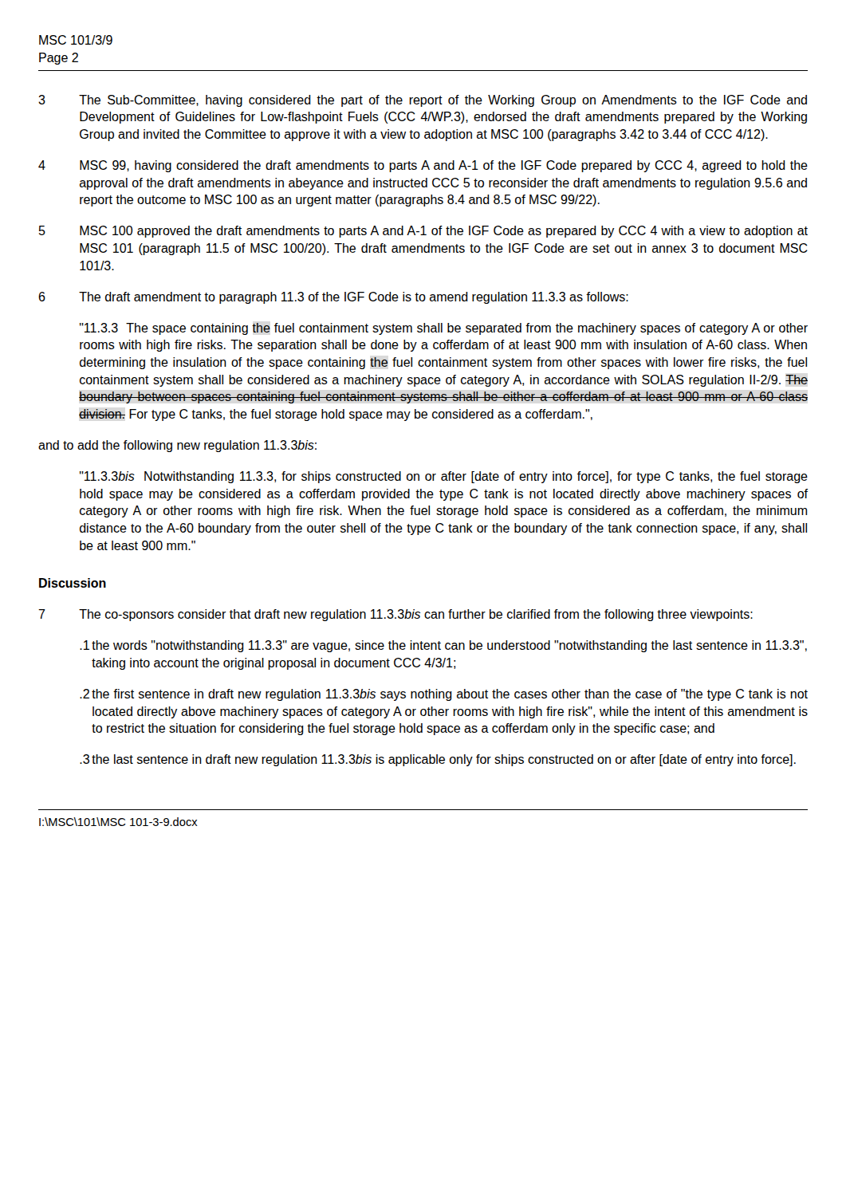MSC 101/3/9
Page 2
3
The Sub-Committee, having considered the part of the report of the Working Group on Amendments to the IGF Code and Development of Guidelines for Low-flashpoint Fuels (CCC 4/WP.3), endorsed the draft amendments prepared by the Working Group and invited the Committee to approve it with a view to adoption at MSC 100 (paragraphs 3.42 to 3.44 of CCC 4/12).
4
MSC 99, having considered the draft amendments to parts A and A-1 of the IGF Code prepared by CCC 4, agreed to hold the approval of the draft amendments in abeyance and instructed CCC 5 to reconsider the draft amendments to regulation 9.5.6 and report the outcome to MSC 100 as an urgent matter (paragraphs 8.4 and 8.5 of MSC 99/22).
5
MSC 100 approved the draft amendments to parts A and A-1 of the IGF Code as prepared by CCC 4 with a view to adoption at MSC 101 (paragraph 11.5 of MSC 100/20). The draft amendments to the IGF Code are set out in annex 3 to document MSC 101/3.
6
The draft amendment to paragraph 11.3 of the IGF Code is to amend regulation 11.3.3 as follows:
"11.3.3 The space containing the fuel containment system shall be separated from the machinery spaces of category A or other rooms with high fire risks. The separation shall be done by a cofferdam of at least 900 mm with insulation of A-60 class. When determining the insulation of the space containing the fuel containment system from other spaces with lower fire risks, the fuel containment system shall be considered as a machinery space of category A, in accordance with SOLAS regulation II-2/9. The boundary between spaces containing fuel containment systems shall be either a cofferdam of at least 900 mm or A-60 class division. For type C tanks, the fuel storage hold space may be considered as a cofferdam.",
and to add the following new regulation 11.3.3bis:
"11.3.3bis Notwithstanding 11.3.3, for ships constructed on or after [date of entry into force], for type C tanks, the fuel storage hold space may be considered as a cofferdam provided the type C tank is not located directly above machinery spaces of category A or other rooms with high fire risk. When the fuel storage hold space is considered as a cofferdam, the minimum distance to the A-60 boundary from the outer shell of the type C tank or the boundary of the tank connection space, if any, shall be at least 900 mm."
Discussion
7
The co-sponsors consider that draft new regulation 11.3.3bis can further be clarified from the following three viewpoints:
.1 the words "notwithstanding 11.3.3" are vague, since the intent can be understood "notwithstanding the last sentence in 11.3.3", taking into account the original proposal in document CCC 4/3/1;
.2 the first sentence in draft new regulation 11.3.3bis says nothing about the cases other than the case of "the type C tank is not located directly above machinery spaces of category A or other rooms with high fire risk", while the intent of this amendment is to restrict the situation for considering the fuel storage hold space as a cofferdam only in the specific case; and
.3 the last sentence in draft new regulation 11.3.3bis is applicable only for ships constructed on or after [date of entry into force].
I:\MSC\101\MSC 101-3-9.docx